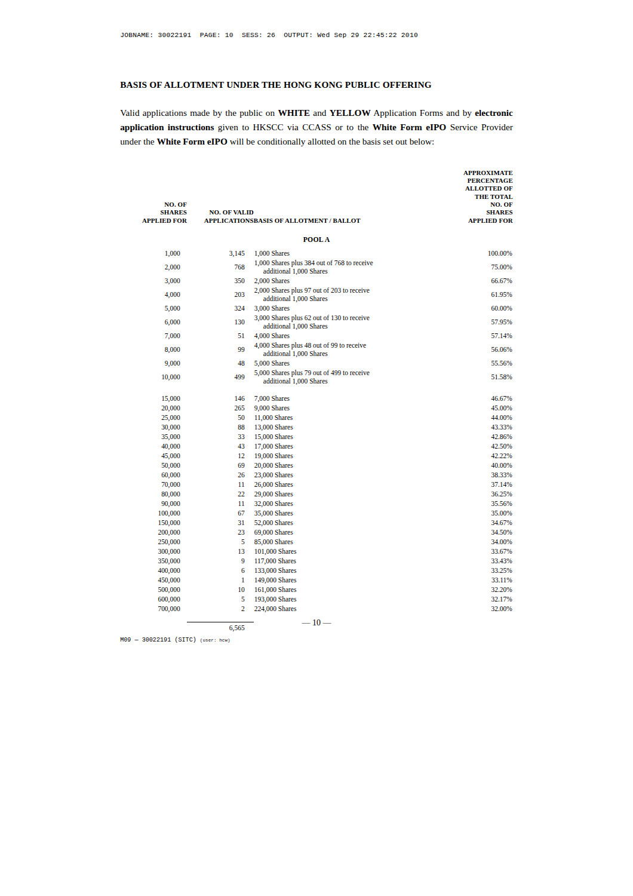JOBNAME: 30022191 PAGE: 10 SESS: 26 OUTPUT: Wed Sep 29 22:45:22 2010
BASIS OF ALLOTMENT UNDER THE HONG KONG PUBLIC OFFERING
Valid applications made by the public on WHITE and YELLOW Application Forms and by electronic application instructions given to HKSCC via CCASS or to the White Form eIPO Service Provider under the White Form eIPO will be conditionally allotted on the basis set out below:
| NO. OF SHARES APPLIED FOR | NO. OF VALID APPLICATIONS | BASIS OF ALLOTMENT / BALLOT | APPROXIMATE PERCENTAGE ALLOTTED OF THE TOTAL NO. OF SHARES APPLIED FOR |
| --- | --- | --- | --- |
| POOL A |
| 1,000 | 3,145 | 1,000 Shares | 100.00% |
| 2,000 | 768 | 1,000 Shares plus 384 out of 768 to receive additional 1,000 Shares | 75.00% |
| 3,000 | 350 | 2,000 Shares | 66.67% |
| 4,000 | 203 | 2,000 Shares plus 97 out of 203 to receive additional 1,000 Shares | 61.95% |
| 5,000 | 324 | 3,000 Shares | 60.00% |
| 6,000 | 130 | 3,000 Shares plus 62 out of 130 to receive additional 1,000 Shares | 57.95% |
| 7,000 | 51 | 4,000 Shares | 57.14% |
| 8,000 | 99 | 4,000 Shares plus 48 out of 99 to receive additional 1,000 Shares | 56.06% |
| 9,000 | 48 | 5,000 Shares | 55.56% |
| 10,000 | 499 | 5,000 Shares plus 79 out of 499 to receive additional 1,000 Shares | 51.58% |
| 15,000 | 146 | 7,000 Shares | 46.67% |
| 20,000 | 265 | 9,000 Shares | 45.00% |
| 25,000 | 50 | 11,000 Shares | 44.00% |
| 30,000 | 88 | 13,000 Shares | 43.33% |
| 35,000 | 33 | 15,000 Shares | 42.86% |
| 40,000 | 43 | 17,000 Shares | 42.50% |
| 45,000 | 12 | 19,000 Shares | 42.22% |
| 50,000 | 69 | 20,000 Shares | 40.00% |
| 60,000 | 26 | 23,000 Shares | 38.33% |
| 70,000 | 11 | 26,000 Shares | 37.14% |
| 80,000 | 22 | 29,000 Shares | 36.25% |
| 90,000 | 11 | 32,000 Shares | 35.56% |
| 100,000 | 67 | 35,000 Shares | 35.00% |
| 150,000 | 31 | 52,000 Shares | 34.67% |
| 200,000 | 23 | 69,000 Shares | 34.50% |
| 250,000 | 5 | 85,000 Shares | 34.00% |
| 300,000 | 13 | 101,000 Shares | 33.67% |
| 350,000 | 9 | 117,000 Shares | 33.43% |
| 400,000 | 6 | 133,000 Shares | 33.25% |
| 450,000 | 1 | 149,000 Shares | 33.11% |
| 500,000 | 10 | 161,000 Shares | 32.20% |
| 600,000 | 5 | 193,000 Shares | 32.17% |
| 700,000 | 2 | 224,000 Shares | 32.00% |
| | 6,565 | | |
— 10 —
M09 — 30022191 (SITC) (user: hcw)